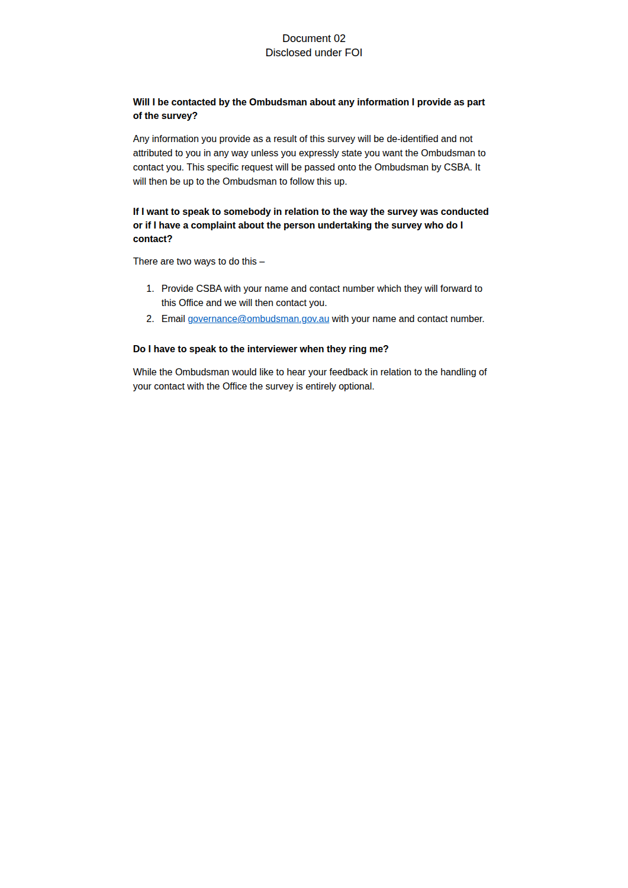Document 02
Disclosed under FOI
Will I be contacted by the Ombudsman about any information I provide as part of the survey?
Any information you provide as a result of this survey will be de-identified and not attributed to you in any way unless you expressly state you want the Ombudsman to contact you. This specific request will be passed onto the Ombudsman by CSBA. It will then be up to the Ombudsman to follow this up.
If I want to speak to somebody in relation to the way the survey was conducted or if I have a complaint about the person undertaking the survey who do I contact?
There are two ways to do this –
Provide CSBA with your name and contact number which they will forward to this Office and we will then contact you.
Email governance@ombudsman.gov.au with your name and contact number.
Do I have to speak to the interviewer when they ring me?
While the Ombudsman would like to hear your feedback in relation to the handling of your contact with the Office the survey is entirely optional.